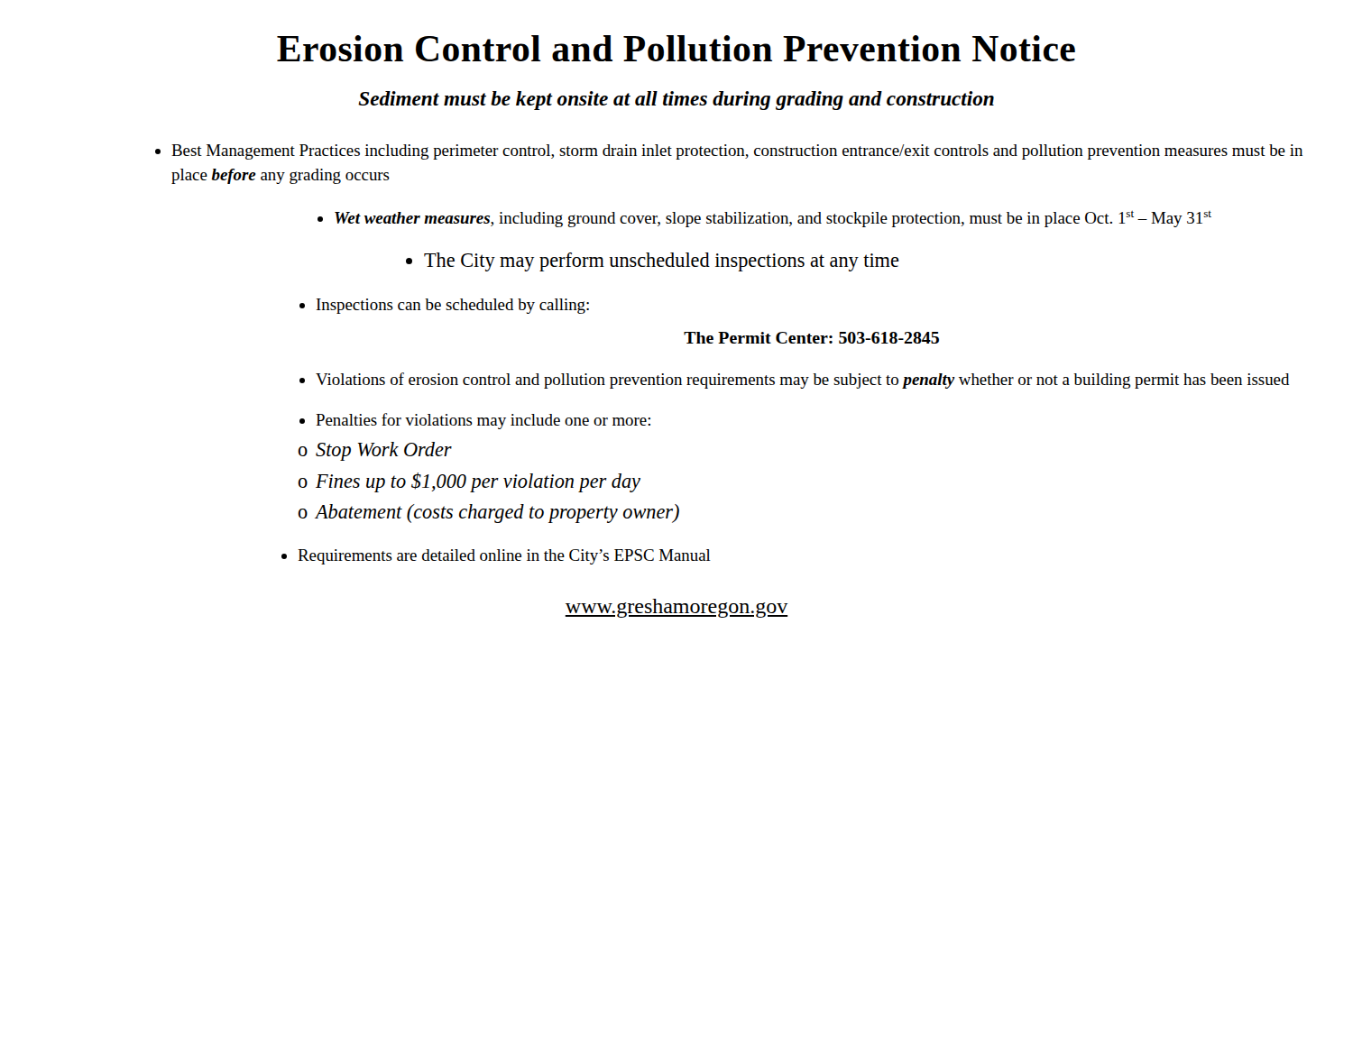Erosion Control and Pollution Prevention Notice
Sediment must be kept onsite at all times during grading and construction
Best Management Practices including perimeter control, storm drain inlet protection, construction entrance/exit controls and pollution prevention measures must be in place before any grading occurs
Wet weather measures, including ground cover, slope stabilization, and stockpile protection, must be in place Oct. 1st – May 31st
The City may perform unscheduled inspections at any time
Inspections can be scheduled by calling:
The Permit Center: 503-618-2845
Violations of erosion control and pollution prevention requirements may be subject to penalty whether or not a building permit has been issued
Penalties for violations may include one or more:
Stop Work Order
Fines up to $1,000 per violation per day
Abatement (costs charged to property owner)
Requirements are detailed online in the City’s EPSC Manual
www.greshamoregon.gov